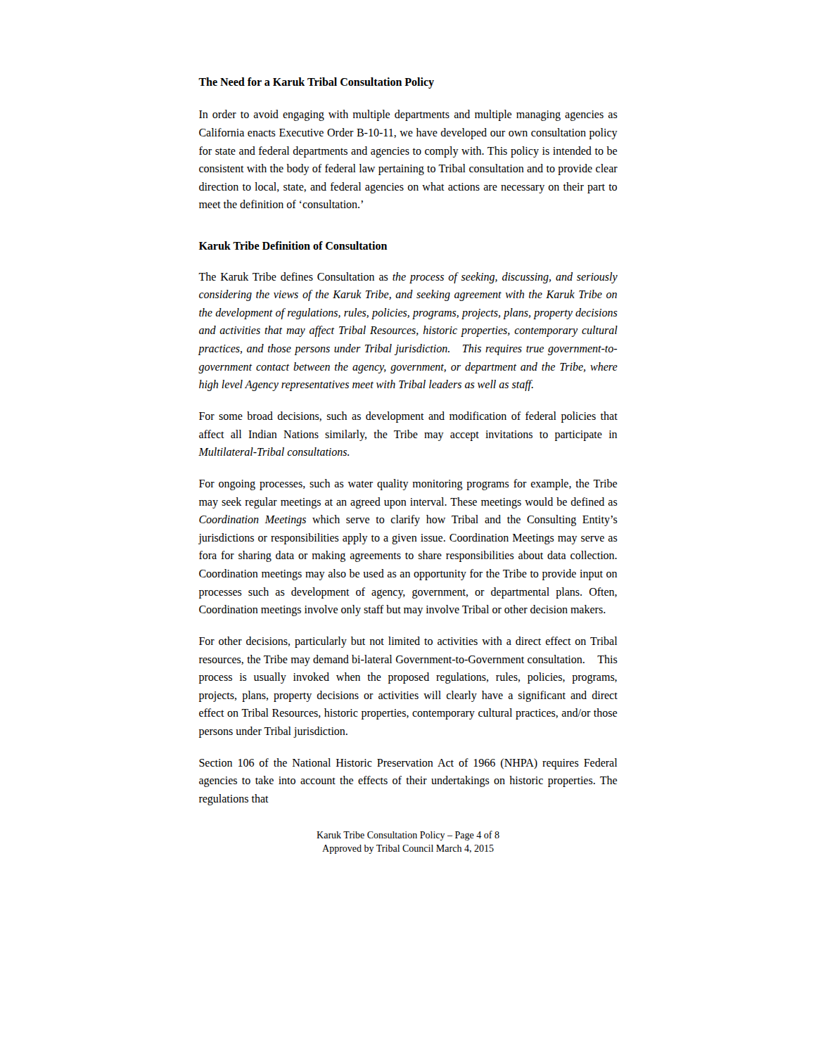The Need for a Karuk Tribal Consultation Policy
In order to avoid engaging with multiple departments and multiple managing agencies as California enacts Executive Order B-10-11, we have developed our own consultation policy for state and federal departments and agencies to comply with. This policy is intended to be consistent with the body of federal law pertaining to Tribal consultation and to provide clear direction to local, state, and federal agencies on what actions are necessary on their part to meet the definition of ‘consultation.’
Karuk Tribe Definition of Consultation
The Karuk Tribe defines Consultation as the process of seeking, discussing, and seriously considering the views of the Karuk Tribe, and seeking agreement with the Karuk Tribe on the development of regulations, rules, policies, programs, projects, plans, property decisions and activities that may affect Tribal Resources, historic properties, contemporary cultural practices, and those persons under Tribal jurisdiction. This requires true government-to-government contact between the agency, government, or department and the Tribe, where high level Agency representatives meet with Tribal leaders as well as staff.
For some broad decisions, such as development and modification of federal policies that affect all Indian Nations similarly, the Tribe may accept invitations to participate in Multilateral-Tribal consultations.
For ongoing processes, such as water quality monitoring programs for example, the Tribe may seek regular meetings at an agreed upon interval. These meetings would be defined as Coordination Meetings which serve to clarify how Tribal and the Consulting Entity’s jurisdictions or responsibilities apply to a given issue. Coordination Meetings may serve as fora for sharing data or making agreements to share responsibilities about data collection. Coordination meetings may also be used as an opportunity for the Tribe to provide input on processes such as development of agency, government, or departmental plans. Often, Coordination meetings involve only staff but may involve Tribal or other decision makers.
For other decisions, particularly but not limited to activities with a direct effect on Tribal resources, the Tribe may demand bi-lateral Government-to-Government consultation. This process is usually invoked when the proposed regulations, rules, policies, programs, projects, plans, property decisions or activities will clearly have a significant and direct effect on Tribal Resources, historic properties, contemporary cultural practices, and/or those persons under Tribal jurisdiction.
Section 106 of the National Historic Preservation Act of 1966 (NHPA) requires Federal agencies to take into account the effects of their undertakings on historic properties. The regulations that
Karuk Tribe Consultation Policy – Page 4 of 8
Approved by Tribal Council March 4, 2015